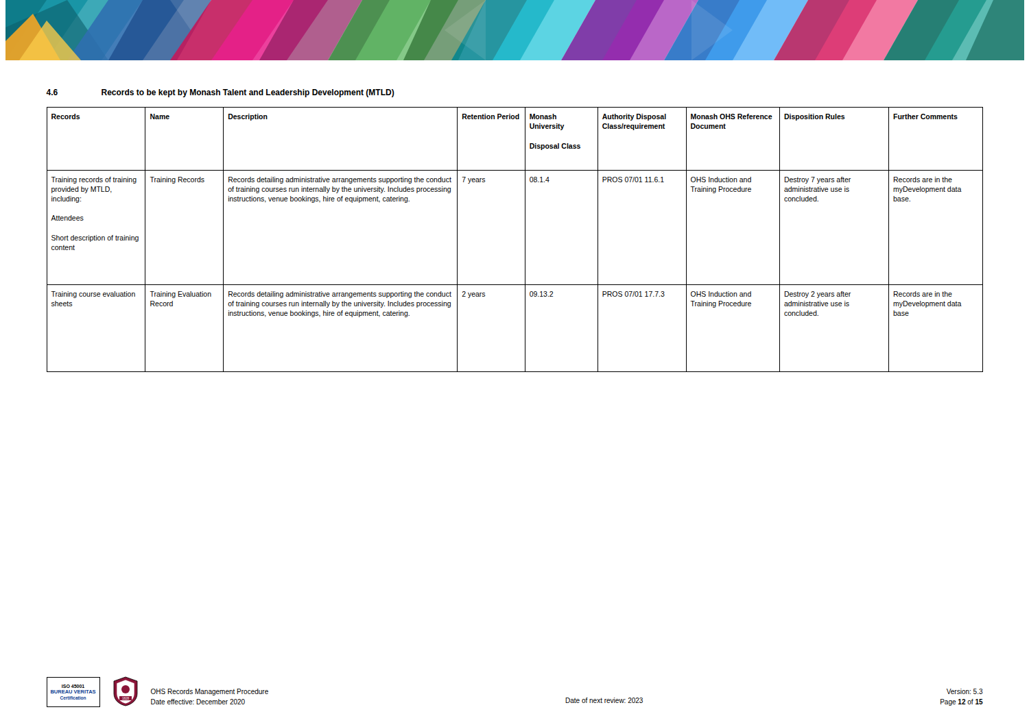4.6 Records to be kept by Monash Talent and Leadership Development (MTLD)
| Records | Name | Description | Retention Period | Monash University Disposal Class | Authority Disposal Class/requirement | Monash OHS Reference Document | Disposition Rules | Further Comments |
| --- | --- | --- | --- | --- | --- | --- | --- | --- |
| Training records of training provided by MTLD, including: Attendees Short description of training content | Training Records | Records detailing administrative arrangements supporting the conduct of training courses run internally by the university. Includes processing instructions, venue bookings, hire of equipment, catering. | 7 years | 08.1.4 | PROS 07/01 11.6.1 | OHS Induction and Training Procedure | Destroy 7 years after administrative use is concluded. | Records are in the myDevelopment data base. |
| Training course evaluation sheets | Training Evaluation Record | Records detailing administrative arrangements supporting the conduct of training courses run internally by the university. Includes processing instructions, venue bookings, hire of equipment, catering. | 2 years | 09.13.2 | PROS 07/01 17.7.3 | OHS Induction and Training Procedure | Destroy 2 years after administrative use is concluded. | Records are in the myDevelopment data base |
ISO 45001
BUREAU VERITAS
Certification
1828
OHS Records Management Procedure
Date effective: December 2020
Date of next review: 2023
Version: 5.3
Page 12 of 15